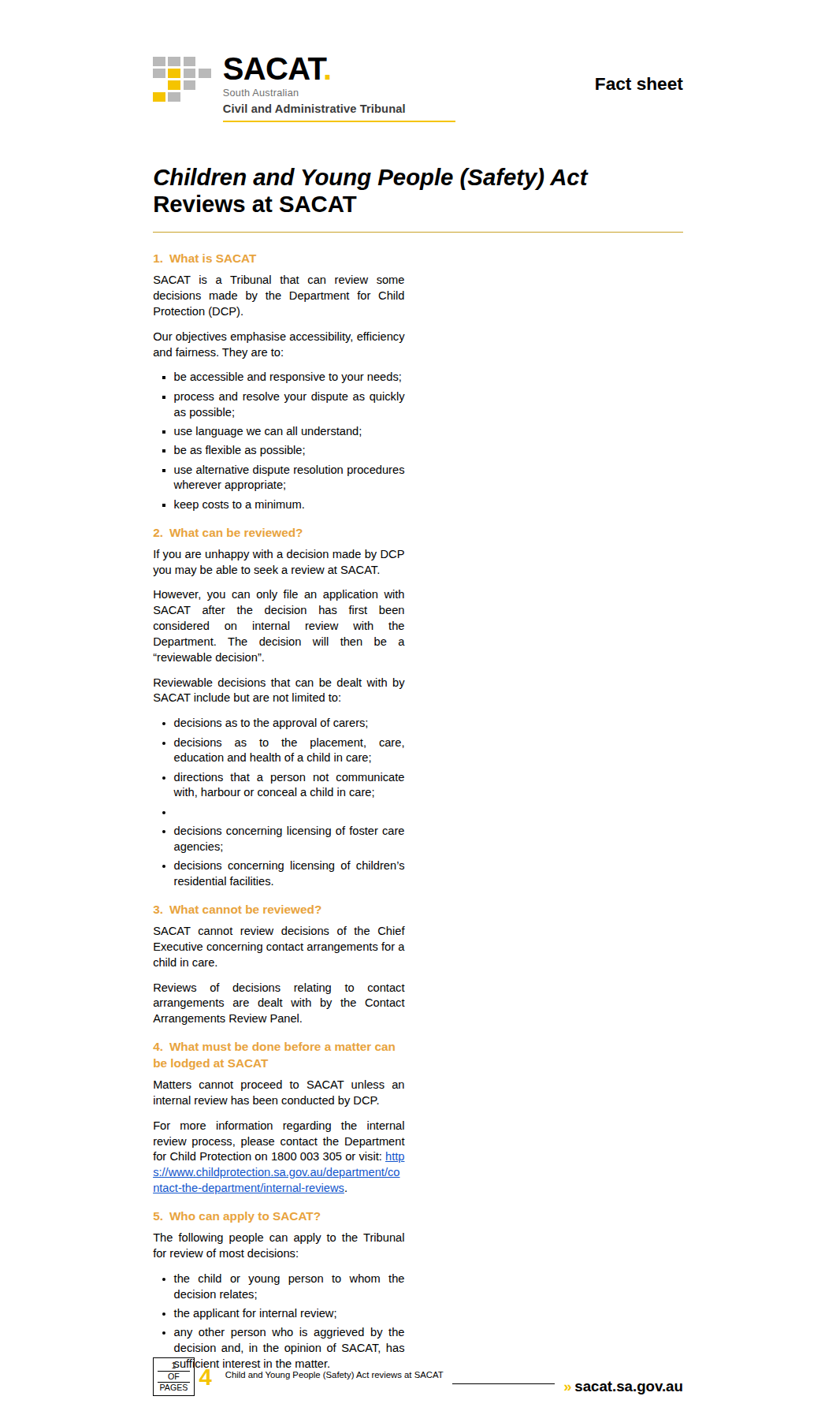SACAT.
South Australian
Civil and Administrative Tribunal
Fact sheet
Children and Young People (Safety) Act Reviews at SACAT
1. What is SACAT
SACAT is a Tribunal that can review some decisions made by the Department for Child Protection (DCP).
Our objectives emphasise accessibility, efficiency and fairness. They are to:
be accessible and responsive to your needs;
process and resolve your dispute as quickly as possible;
use language we can all understand;
be as flexible as possible;
use alternative dispute resolution procedures wherever appropriate;
keep costs to a minimum.
2. What can be reviewed?
If you are unhappy with a decision made by DCP you may be able to seek a review at SACAT.
However, you can only file an application with SACAT after the decision has first been considered on internal review with the Department. The decision will then be a “reviewable decision”.
Reviewable decisions that can be dealt with by SACAT include but are not limited to:
decisions as to the approval of carers;
decisions as to the placement, care, education and health of a child in care;
directions that a person not communicate with, harbour or conceal a child in care;
decisions concerning licensing of foster care agencies;
decisions concerning licensing of children’s residential facilities.
3. What cannot be reviewed?
SACAT cannot review decisions of the Chief Executive concerning contact arrangements for a child in care.
Reviews of decisions relating to contact arrangements are dealt with by the Contact Arrangements Review Panel.
4. What must be done before a matter can be lodged at SACAT
Matters cannot proceed to SACAT unless an internal review has been conducted by DCP.
For more information regarding the internal review process, please contact the Department for Child Protection on 1800 003 305 or visit: https://www.childprotection.sa.gov.au/department/contact-the-department/internal-reviews.
5. Who can apply to SACAT?
The following people can apply to the Tribunal for review of most decisions:
the child or young person to whom the decision relates;
the applicant for internal review;
any other person who is aggrieved by the decision and, in the opinion of SACAT, has sufficient interest in the matter.
1
OF
PAGES
4
Child and Young People (Safety) Act reviews at SACAT
»sacat.sa.gov.au